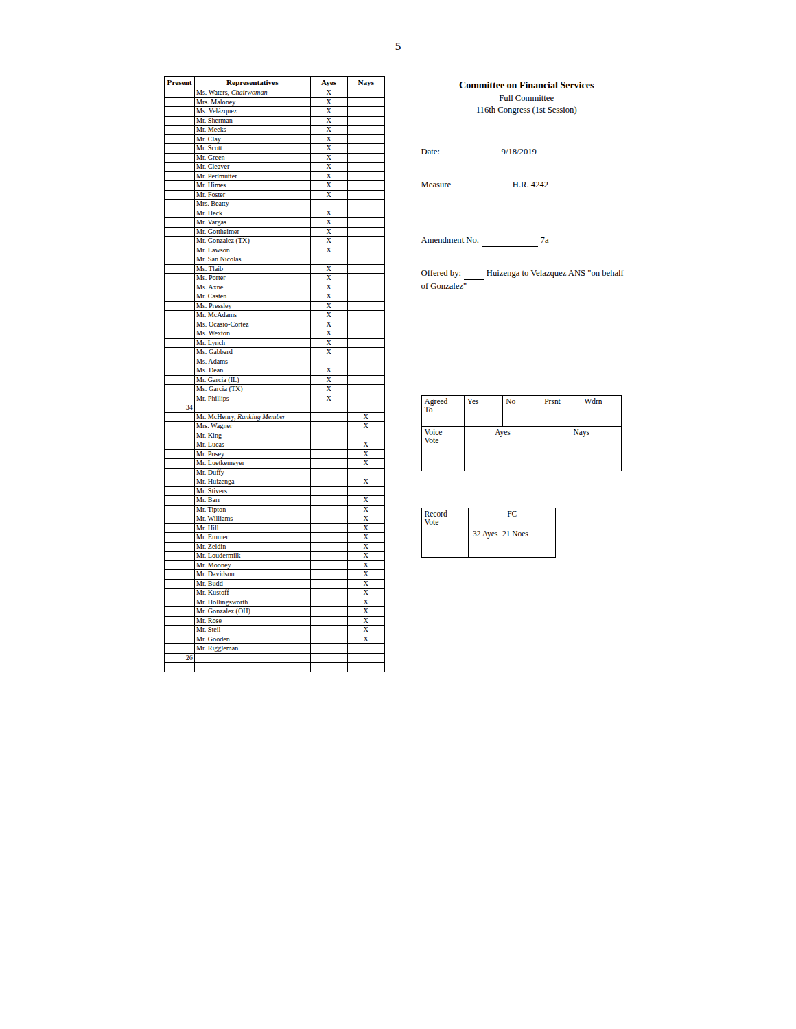5
| Present | Representatives | Ayes | Nays |
| --- | --- | --- | --- |
| | Ms. Waters, Chairwoman | X | |
| | Mrs. Maloney | X | |
| | Ms. Velázquez | X | |
| | Mr. Sherman | X | |
| | Mr. Meeks | X | |
| | Mr. Clay | X | |
| | Mr. Scott | X | |
| | Mr. Green | X | |
| | Mr. Cleaver | X | |
| | Mr. Perlmutter | X | |
| | Mr. Himes | X | |
| | Mr. Foster | X | |
| | Mrs. Beatty | | |
| | Mr. Heck | X | |
| | Mr. Vargas | X | |
| | Mr. Gottheimer | X | |
| | Mr. Gonzalez (TX) | X | |
| | Mr. Lawson | X | |
| | Mr. San Nicolas | | |
| | Ms. Tlaib | X | |
| | Ms. Porter | X | |
| | Ms. Axne | X | |
| | Mr. Casten | X | |
| | Ms. Pressley | X | |
| | Mr. McAdams | X | |
| | Ms. Ocasio-Cortez | X | |
| | Ms. Wexton | X | |
| | Mr. Lynch | X | |
| | Ms. Gabbard | X | |
| | Ms. Adams | | |
| | Ms. Dean | X | |
| | Mr. Garcia (IL) | X | |
| | Ms. Garcia (TX) | X | |
| | Mr. Phillips | X | |
| 34 | | | |
| | Mr. McHenry, Ranking Member | | X |
| | Mrs. Wagner | | X |
| | Mr. King | | |
| | Mr. Lucas | | X |
| | Mr. Posey | | X |
| | Mr. Luetkemeyer | | X |
| | Mr. Duffy | | |
| | Mr. Huizenga | | X |
| | Mr. Stivers | | |
| | Mr. Barr | | X |
| | Mr. Tipton | | X |
| | Mr. Williams | | X |
| | Mr. Hill | | X |
| | Mr. Emmer | | X |
| | Mr. Zeldin | | X |
| | Mr. Loudermilk | | X |
| | Mr. Mooney | | X |
| | Mr. Davidson | | X |
| | Mr. Budd | | X |
| | Mr. Kustoff | | X |
| | Mr. Hollingsworth | | X |
| | Mr. Gonzalez (OH) | | X |
| | Mr. Rose | | X |
| | Mr. Steil | | X |
| | Mr. Gooden | | X |
| | Mr. Riggleman | | |
| 26 | | | |
Committee on Financial Services
Full Committee
116th Congress (1st Session)
Date: 9/18/2019
Measure H.R. 4242
Amendment No. 7a
Offered by: Huizenga to Velazquez ANS "on behalf of Gonzalez"
| Agreed To | Yes | No | Prsnt | Wdrn |
| Voice Vote | Ayes | Nays |
| Record Vote | FC |
| | 32 Ayes- 21 Noes |